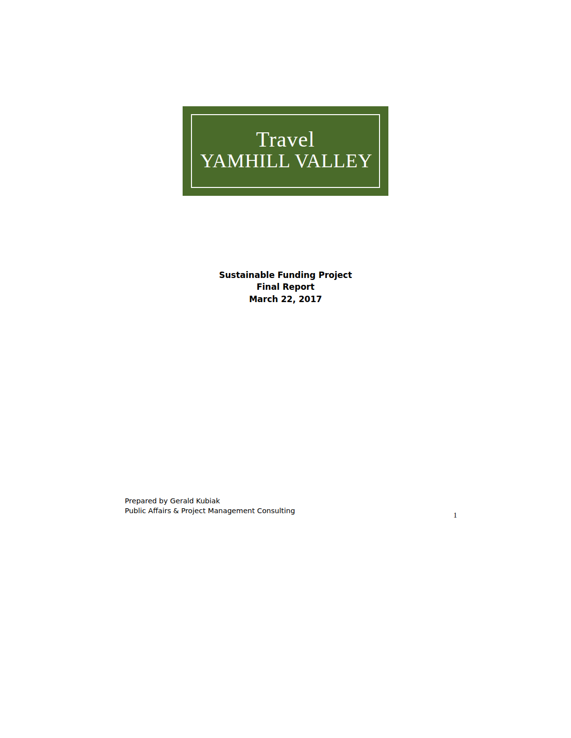Travel
YAMHILL VALLEY
Sustainable Funding Project
Final Report
March 22, 2017
Prepared by Gerald Kubiak
Public Affairs & Project Management Consulting
1